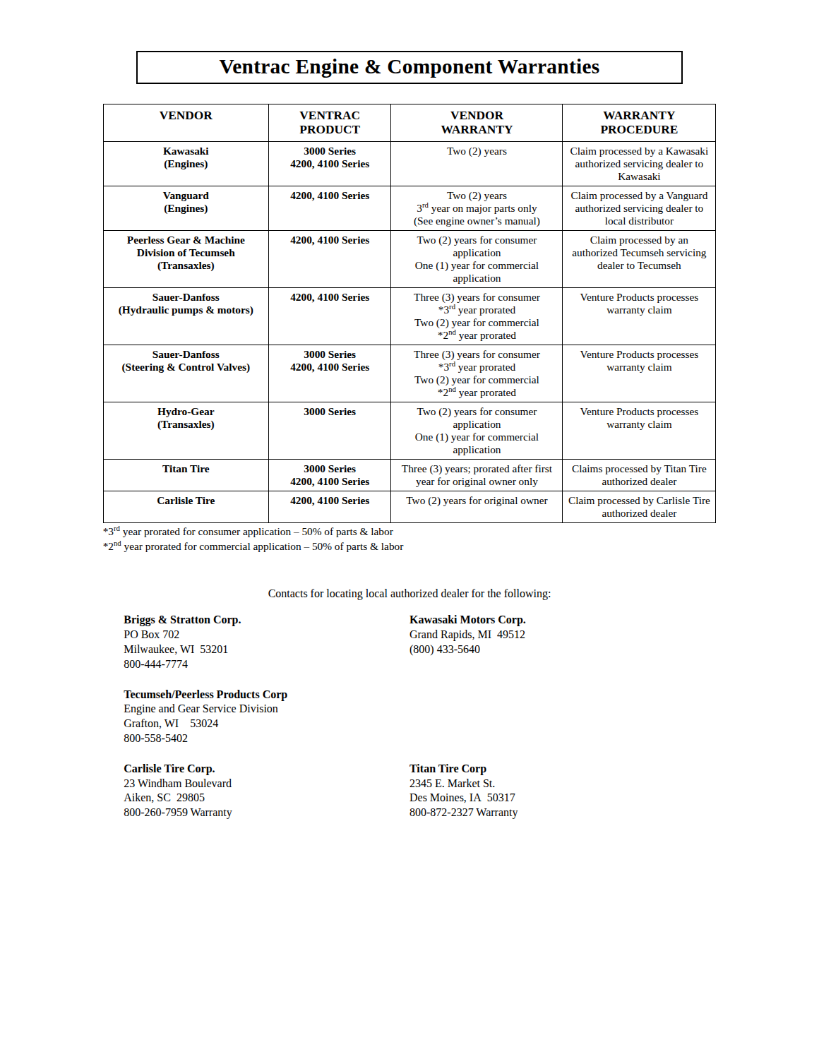Ventrac Engine & Component Warranties
| VENDOR | VENTRAC PRODUCT | VENDOR WARRANTY | WARRANTY PROCEDURE |
| --- | --- | --- | --- |
| Kawasaki (Engines) | 3000 Series 4200, 4100 Series | Two (2) years | Claim processed by a Kawasaki authorized servicing dealer to Kawasaki |
| Vanguard (Engines) | 4200, 4100 Series | Two (2) years 3 rd year on major parts only (See engine owner’s manual) | Claim processed by a Vanguard authorized servicing dealer to local distributor |
| Peerless Gear & Machine Division of Tecumseh (Transaxles) | 4200, 4100 Series | Two (2) years for consumer application One (1) year for commercial application | Claim processed by an authorized Tecumseh servicing dealer to Tecumseh |
| Sauer-Danfoss (Hydraulic pumps & motors) | 4200, 4100 Series | Three (3) years for consumer *3 rd year prorated Two (2) year for commercial *2 nd year prorated | Venture Products processes warranty claim |
| Sauer-Danfoss (Steering & Control Valves) | 3000 Series 4200, 4100 Series | Three (3) years for consumer *3 rd year prorated Two (2) year for commercial *2 nd year prorated | Venture Products processes warranty claim |
| Hydro-Gear (Transaxles) | 3000 Series | Two (2) years for consumer application One (1) year for commercial application | Venture Products processes warranty claim |
| Titan Tire | 3000 Series 4200, 4100 Series | Three (3) years; prorated after first year for original owner only | Claims processed by Titan Tire authorized dealer |
| Carlisle Tire | 4200, 4100 Series | Two (2) years for original owner | Claim processed by Carlisle Tire authorized dealer |
*3rd year prorated for consumer application – 50% of parts & labor
*2nd year prorated for commercial application – 50% of parts & labor
Contacts for locating local authorized dealer for the following:
| Briggs & Stratton Corp. PO Box 702 Milwaukee, WI 53201 800-444-7774 | Kawasaki Motors Corp. Grand Rapids, MI 49512 (800) 433-5640 |
| Tecumseh/Peerless Products Corp Engine and Gear Service Division Grafton, WI 53024 800-558-5402 | |
| Carlisle Tire Corp. 23 Windham Boulevard Aiken, SC 29805 800-260-7959 Warranty | Titan Tire Corp 2345 E. Market St. Des Moines, IA 50317 800-872-2327 Warranty |